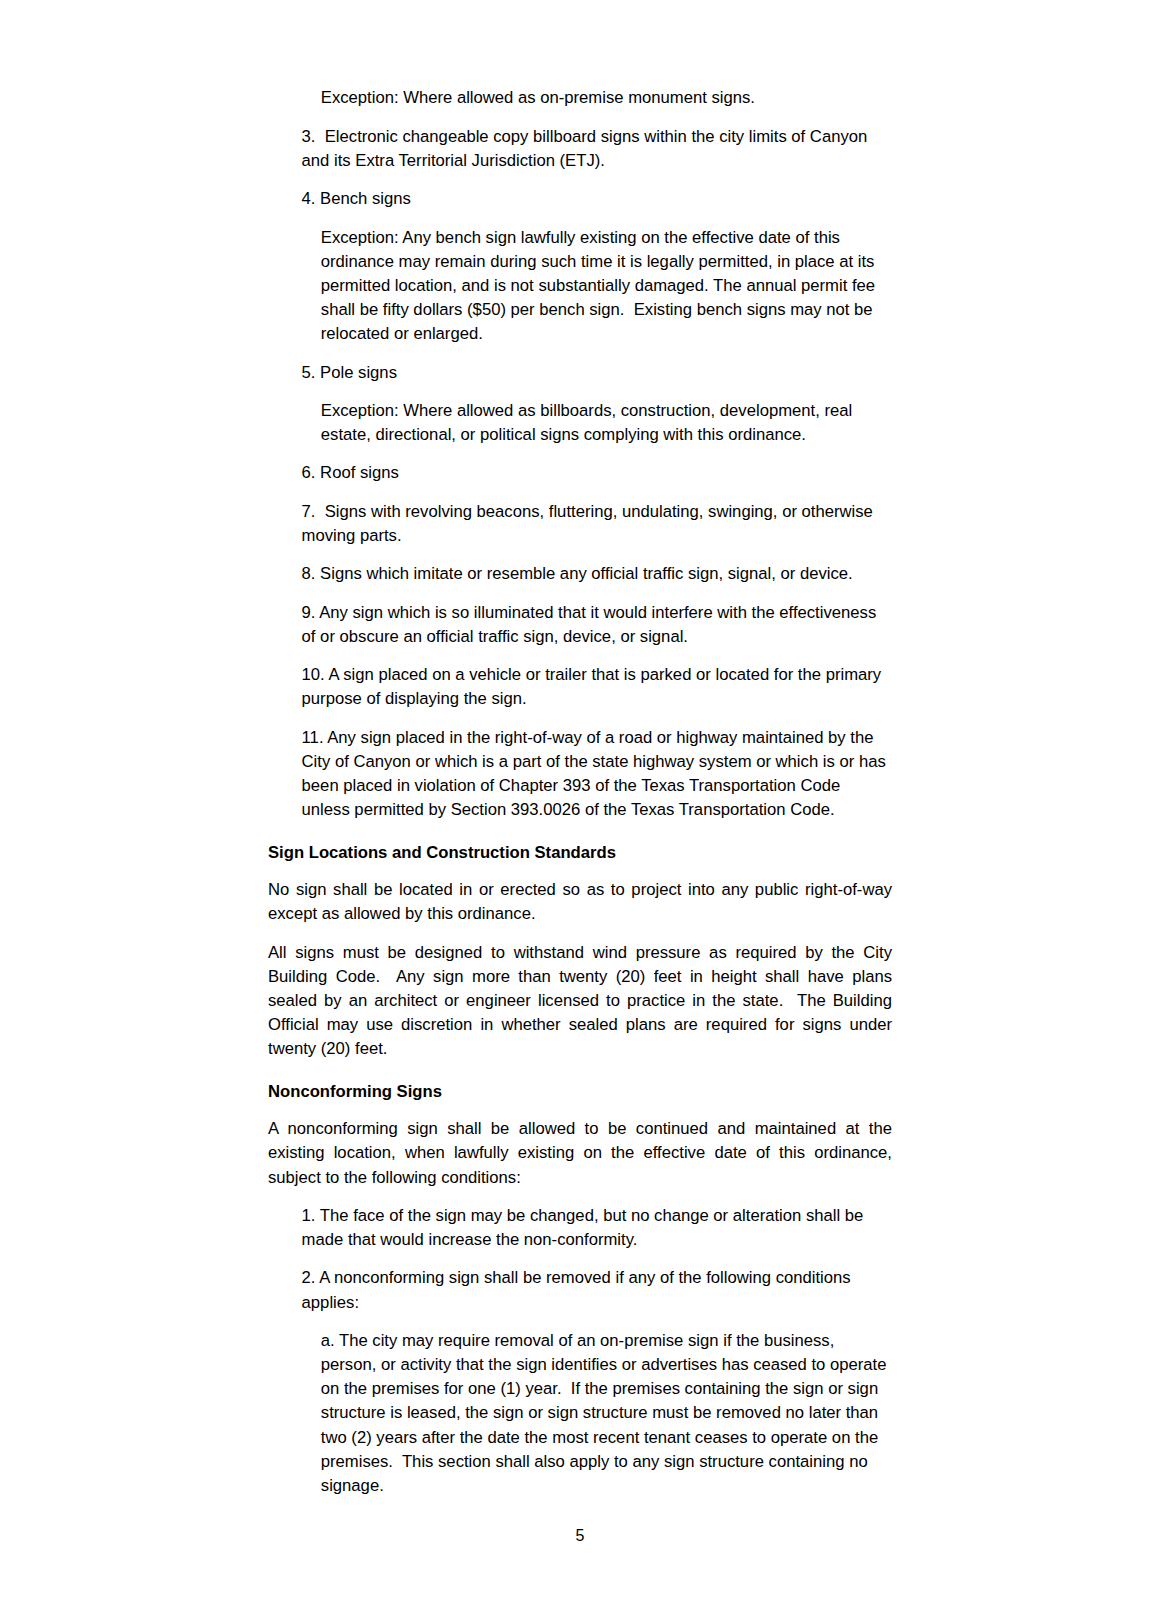Exception: Where allowed as on-premise monument signs.
3. Electronic changeable copy billboard signs within the city limits of Canyon and its Extra Territorial Jurisdiction (ETJ).
4. Bench signs
Exception: Any bench sign lawfully existing on the effective date of this ordinance may remain during such time it is legally permitted, in place at its permitted location, and is not substantially damaged. The annual permit fee shall be fifty dollars ($50) per bench sign. Existing bench signs may not be relocated or enlarged.
5. Pole signs
Exception: Where allowed as billboards, construction, development, real estate, directional, or political signs complying with this ordinance.
6. Roof signs
7. Signs with revolving beacons, fluttering, undulating, swinging, or otherwise moving parts.
8. Signs which imitate or resemble any official traffic sign, signal, or device.
9. Any sign which is so illuminated that it would interfere with the effectiveness of or obscure an official traffic sign, device, or signal.
10. A sign placed on a vehicle or trailer that is parked or located for the primary purpose of displaying the sign.
11. Any sign placed in the right-of-way of a road or highway maintained by the City of Canyon or which is a part of the state highway system or which is or has been placed in violation of Chapter 393 of the Texas Transportation Code unless permitted by Section 393.0026 of the Texas Transportation Code.
Sign Locations and Construction Standards
No sign shall be located in or erected so as to project into any public right-of-way except as allowed by this ordinance.
All signs must be designed to withstand wind pressure as required by the City Building Code. Any sign more than twenty (20) feet in height shall have plans sealed by an architect or engineer licensed to practice in the state. The Building Official may use discretion in whether sealed plans are required for signs under twenty (20) feet.
Nonconforming Signs
A nonconforming sign shall be allowed to be continued and maintained at the existing location, when lawfully existing on the effective date of this ordinance, subject to the following conditions:
1. The face of the sign may be changed, but no change or alteration shall be made that would increase the non-conformity.
2. A nonconforming sign shall be removed if any of the following conditions applies:
a. The city may require removal of an on-premise sign if the business, person, or activity that the sign identifies or advertises has ceased to operate on the premises for one (1) year. If the premises containing the sign or sign structure is leased, the sign or sign structure must be removed no later than two (2) years after the date the most recent tenant ceases to operate on the premises. This section shall also apply to any sign structure containing no signage.
5